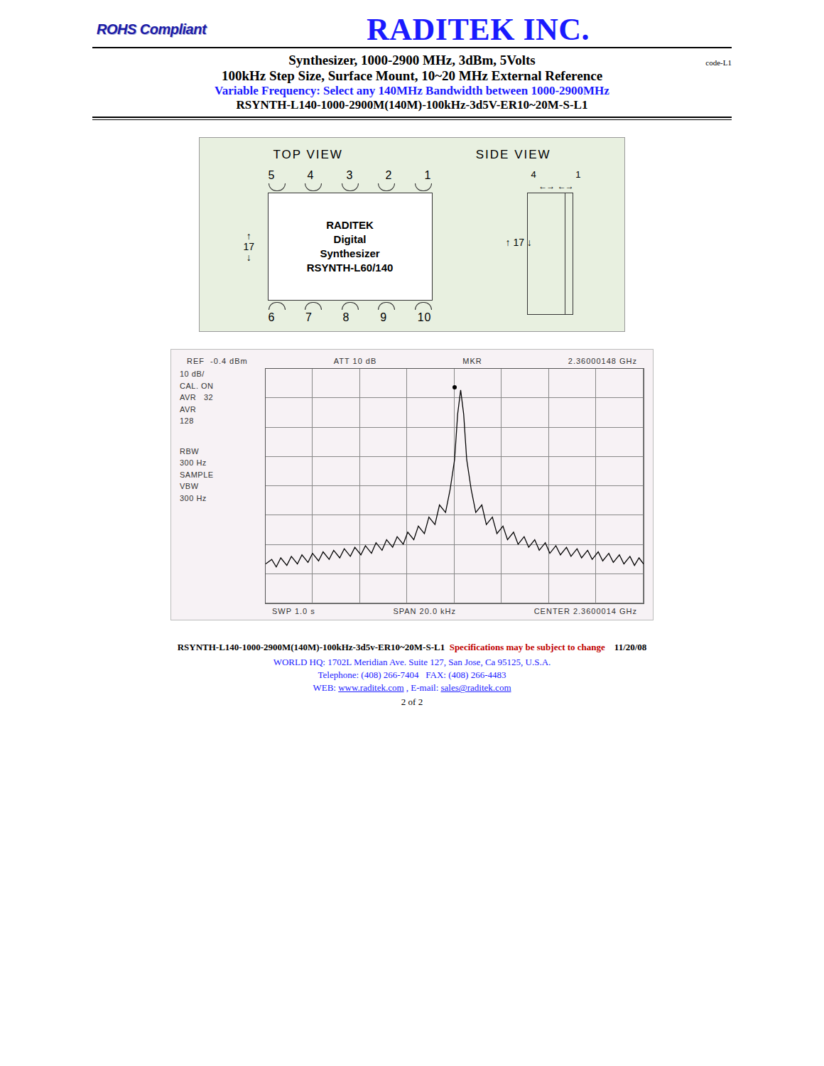ROHS Compliant
RADITEK INC.
Synthesizer, 1000-2900 MHz, 3dBm, 5Volts code-L1
100kHz Step Size, Surface Mount, 10~20 MHz External Reference
Variable Frequency: Select any 140MHz Bandwidth between 1000-2900MHz
RSYNTH-L140-1000-2900M(140M)-100kHz-3d5V-ER10~20M-S-L1
TOP VIEW
SIDE VIEW
↑ 17 ↓
54321
RADITEK
Digital
Synthesizer
RSYNTH-L60/140
678910
↑ 17 ↓
41
←→ ←→
REF -0.4 dBm ATT 10 dB MKR 2.36000148 GHz
10 dB/
CAL. ON
AVR 32
AVR
128
RBW
300 Hz
SAMPLE
VBW
300 Hz
SWP 1.0 s SPAN 20.0 kHz CENTER 2.3600014 GHz
RSYNTH-L140-1000-2900M(140M)-100kHz-3d5v-ER10~20M-S-L1 Specifications may be subject to change 11/20/08
WORLD HQ: 1702L Meridian Ave. Suite 127, San Jose, Ca 95125, U.S.A.
Telephone: (408) 266-7404 FAX: (408) 266-4483
WEB: www.raditek.com , E-mail: sales@raditek.com
2 of 2